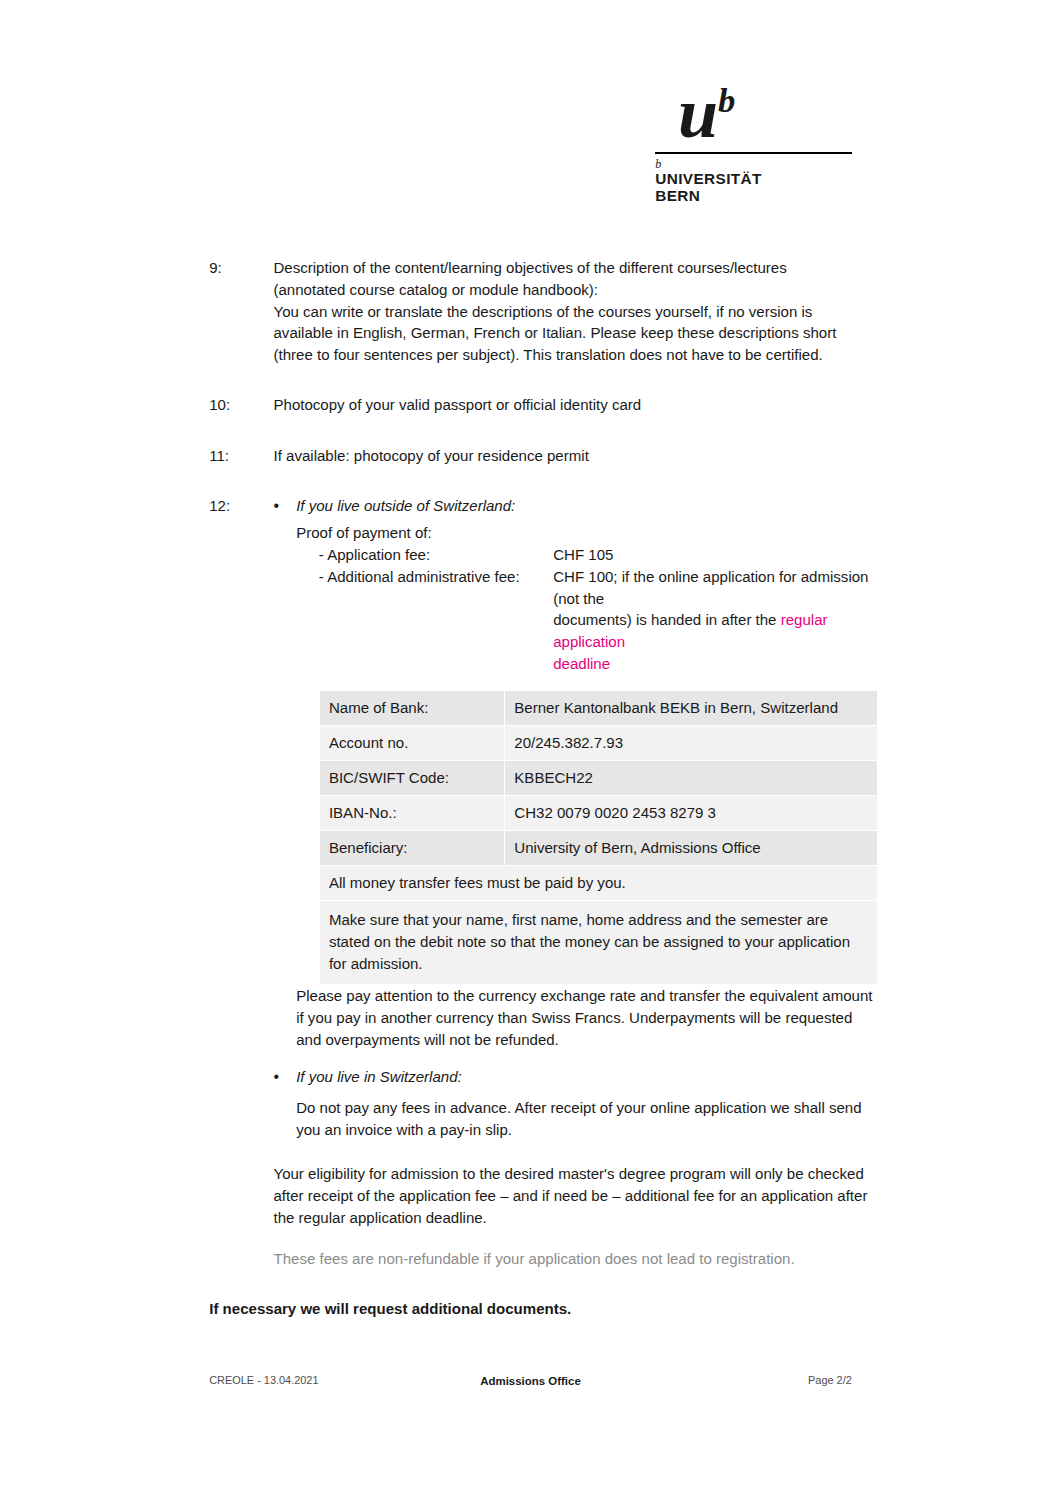ub
b
Universität
Bern
9:
Description of the content/learning objectives of the different courses/lectures (annotated course catalog or module handbook):
You can write or translate the descriptions of the courses yourself, if no version is available in English, German, French or Italian. Please keep these descriptions short (three to four sentences per subject). This translation does not have to be certified.
10:
Photocopy of your valid passport or official identity card
11:
If available: photocopy of your residence permit
12:
If you live outside of Switzerland:
Proof of payment of:
- Application fee:
CHF 105
- Additional administrative fee:
CHF 100; if the online application for admission (not the
documents) is handed in after the regular application
deadline
| Name of Bank: | Berner Kantonalbank BEKB in Bern, Switzerland |
| Account no. | 20/245.382.7.93 |
| BIC/SWIFT Code: | KBBECH22 |
| IBAN-No.: | CH32 0079 0020 2453 8279 3 |
| Beneficiary: | University of Bern, Admissions Office |
| All money transfer fees must be paid by you. |
Make sure that your name, first name, home address and the semester are stated on the debit note so that the money can be assigned to your application for admission.
Please pay attention to the currency exchange rate and transfer the equivalent amount if you pay in another currency than Swiss Francs. Underpayments will be requested and overpayments will not be refunded.
If you live in Switzerland:
Do not pay any fees in advance. After receipt of your online application we shall send you an invoice with a pay-in slip.
Your eligibility for admission to the desired master's degree program will only be checked after receipt of the application fee – and if need be – additional fee for an application after the regular application deadline.
These fees are non-refundable if your application does not lead to registration.
If necessary we will request additional documents.
CREOLE - 13.04.2021
Admissions Office
Page 2/2